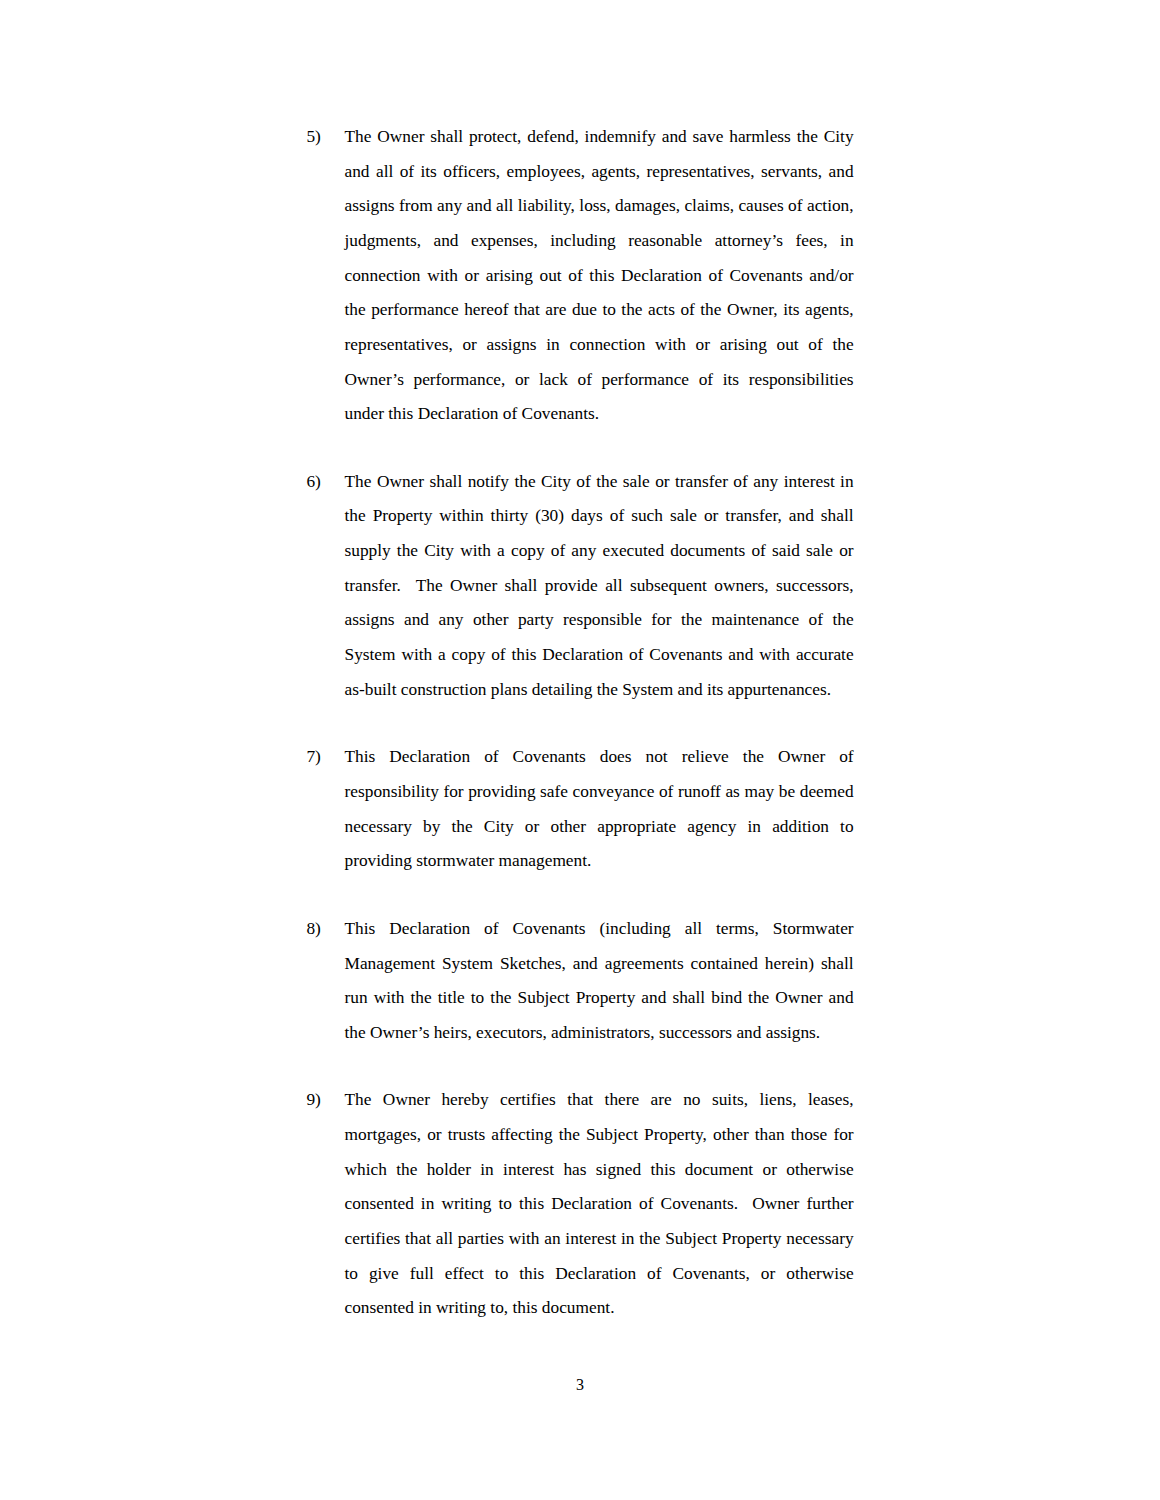5) The Owner shall protect, defend, indemnify and save harmless the City and all of its officers, employees, agents, representatives, servants, and assigns from any and all liability, loss, damages, claims, causes of action, judgments, and expenses, including reasonable attorney’s fees, in connection with or arising out of this Declaration of Covenants and/or the performance hereof that are due to the acts of the Owner, its agents, representatives, or assigns in connection with or arising out of the Owner’s performance, or lack of performance of its responsibilities under this Declaration of Covenants.
6) The Owner shall notify the City of the sale or transfer of any interest in the Property within thirty (30) days of such sale or transfer, and shall supply the City with a copy of any executed documents of said sale or transfer. The Owner shall provide all subsequent owners, successors, assigns and any other party responsible for the maintenance of the System with a copy of this Declaration of Covenants and with accurate as-built construction plans detailing the System and its appurtenances.
7) This Declaration of Covenants does not relieve the Owner of responsibility for providing safe conveyance of runoff as may be deemed necessary by the City or other appropriate agency in addition to providing stormwater management.
8) This Declaration of Covenants (including all terms, Stormwater Management System Sketches, and agreements contained herein) shall run with the title to the Subject Property and shall bind the Owner and the Owner’s heirs, executors, administrators, successors and assigns.
9) The Owner hereby certifies that there are no suits, liens, leases, mortgages, or trusts affecting the Subject Property, other than those for which the holder in interest has signed this document or otherwise consented in writing to this Declaration of Covenants. Owner further certifies that all parties with an interest in the Subject Property necessary to give full effect to this Declaration of Covenants, or otherwise consented in writing to, this document.
3